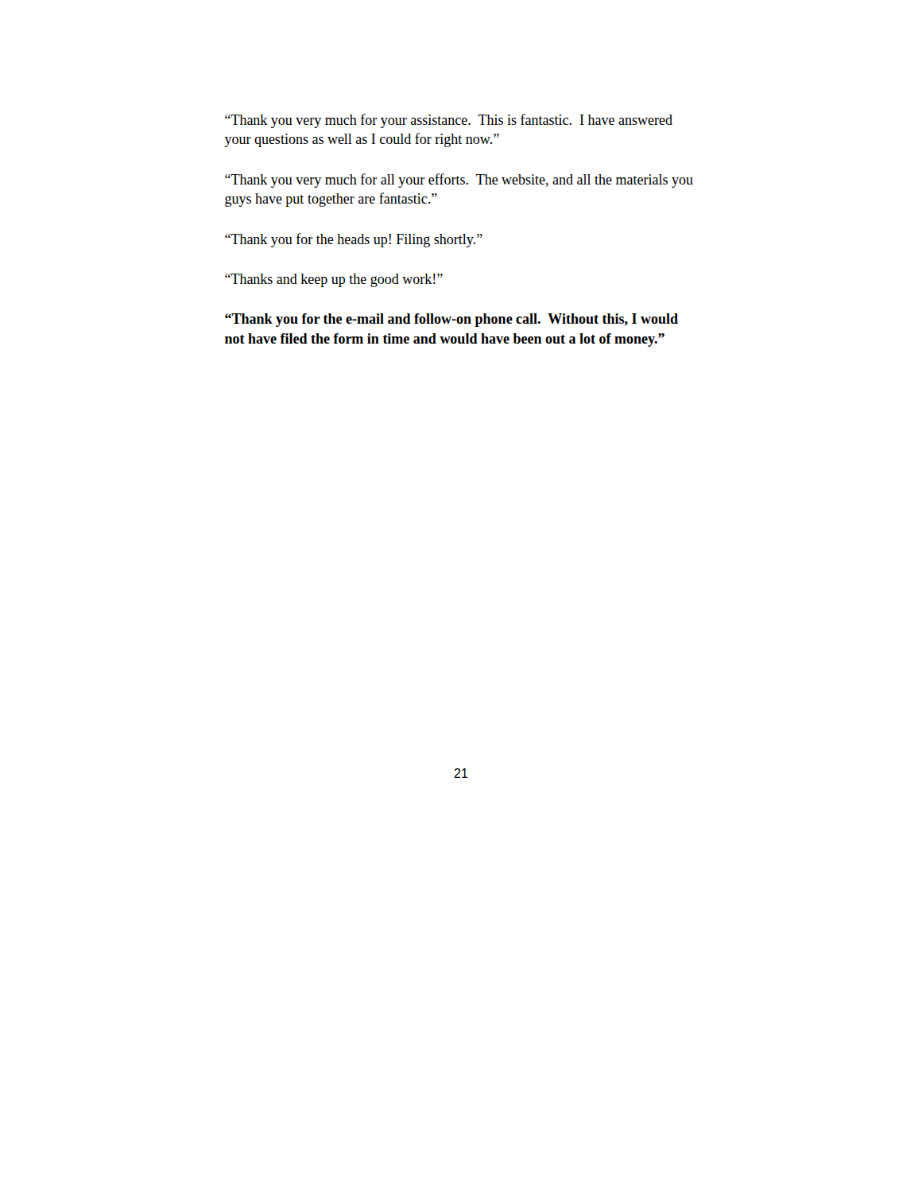“Thank you very much for your assistance. This is fantastic. I have answered your questions as well as I could for right now.”
“Thank you very much for all your efforts. The website, and all the materials you guys have put together are fantastic.”
“Thank you for the heads up! Filing shortly.”
“Thanks and keep up the good work!”
“Thank you for the e-mail and follow-on phone call. Without this, I would not have filed the form in time and would have been out a lot of money.”
21